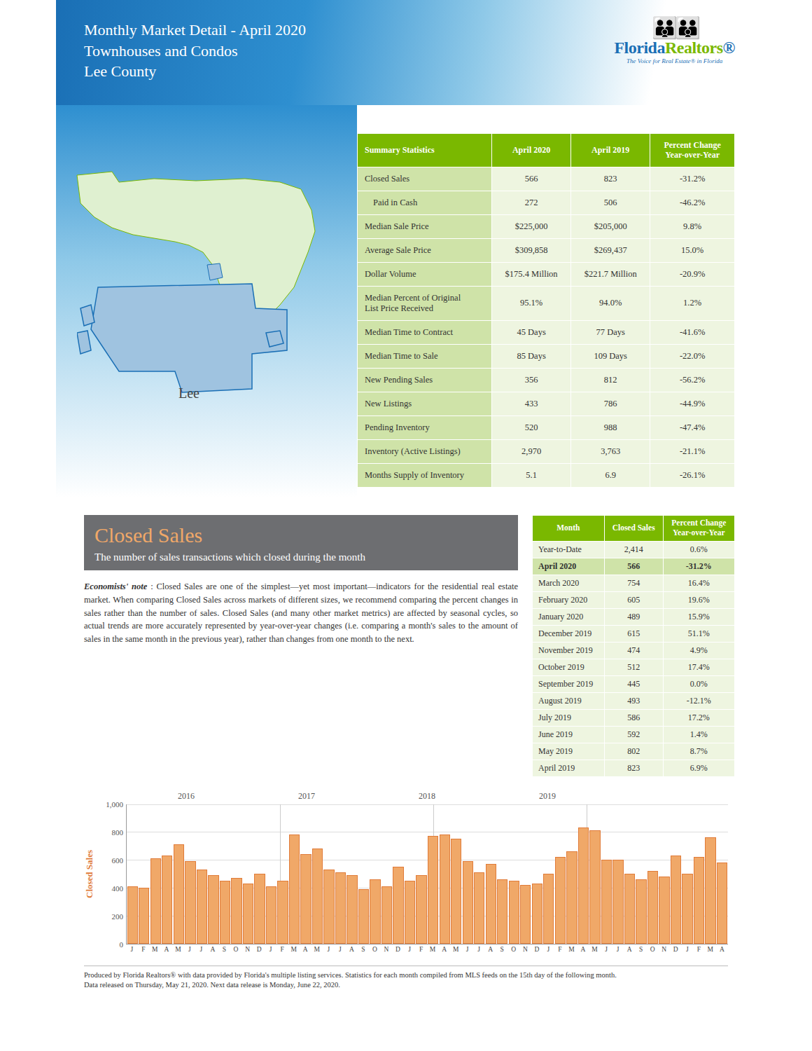Monthly Market Detail - April 2020
Townhouses and Condos
Lee County
👪👪
FloridaRealtors®
The Voice for Real Estate® in Florida
Lee
| Summary Statistics | April 2020 | April 2019 | Percent Change Year-over-Year |
| --- | --- | --- | --- |
| Closed Sales | 566 | 823 | -31.2% |
| Paid in Cash | 272 | 506 | -46.2% |
| Median Sale Price | $225,000 | $205,000 | 9.8% |
| Average Sale Price | $309,858 | $269,437 | 15.0% |
| Dollar Volume | $175.4 Million | $221.7 Million | -20.9% |
| Median Percent of Original List Price Received | 95.1% | 94.0% | 1.2% |
| Median Time to Contract | 45 Days | 77 Days | -41.6% |
| Median Time to Sale | 85 Days | 109 Days | -22.0% |
| New Pending Sales | 356 | 812 | -56.2% |
| New Listings | 433 | 786 | -44.9% |
| Pending Inventory | 520 | 988 | -47.4% |
| Inventory (Active Listings) | 2,970 | 3,763 | -21.1% |
| Months Supply of Inventory | 5.1 | 6.9 | -26.1% |
Closed Sales
The number of sales transactions which closed during the month
Economists' note : Closed Sales are one of the simplest—yet most important—indicators for the residential real estate market. When comparing Closed Sales across markets of different sizes, we recommend comparing the percent changes in sales rather than the number of sales. Closed Sales (and many other market metrics) are affected by seasonal cycles, so actual trends are more accurately represented by year-over-year changes (i.e. comparing a month's sales to the amount of sales in the same month in the previous year), rather than changes from one month to the next.
| Month | Closed Sales | Percent Change Year-over-Year |
| --- | --- | --- |
| Year-to-Date | 2,414 | 0.6% |
| April 2020 | 566 | -31.2% |
| March 2020 | 754 | 16.4% |
| February 2020 | 605 | 19.6% |
| January 2020 | 489 | 15.9% |
| December 2019 | 615 | 51.1% |
| November 2019 | 474 | 4.9% |
| October 2019 | 512 | 17.4% |
| September 2019 | 445 | 0.0% |
| August 2019 | 493 | -12.1% |
| July 2019 | 586 | 17.2% |
| June 2019 | 592 | 1.4% |
| May 2019 | 802 | 8.7% |
| April 2019 | 823 | 6.9% |
2016
2017
2018
2019
Closed Sales
1,000 800 600 400 200 0
JFMAMJJASOND JFMAMJJASOND JFMAMJJASOND JFMAMJJASOND JFMA
Produced by Florida Realtors® with data provided by Florida's multiple listing services. Statistics for each month compiled from MLS feeds on the 15th day of the following month.
Data released on Thursday, May 21, 2020. Next data release is Monday, June 22, 2020.